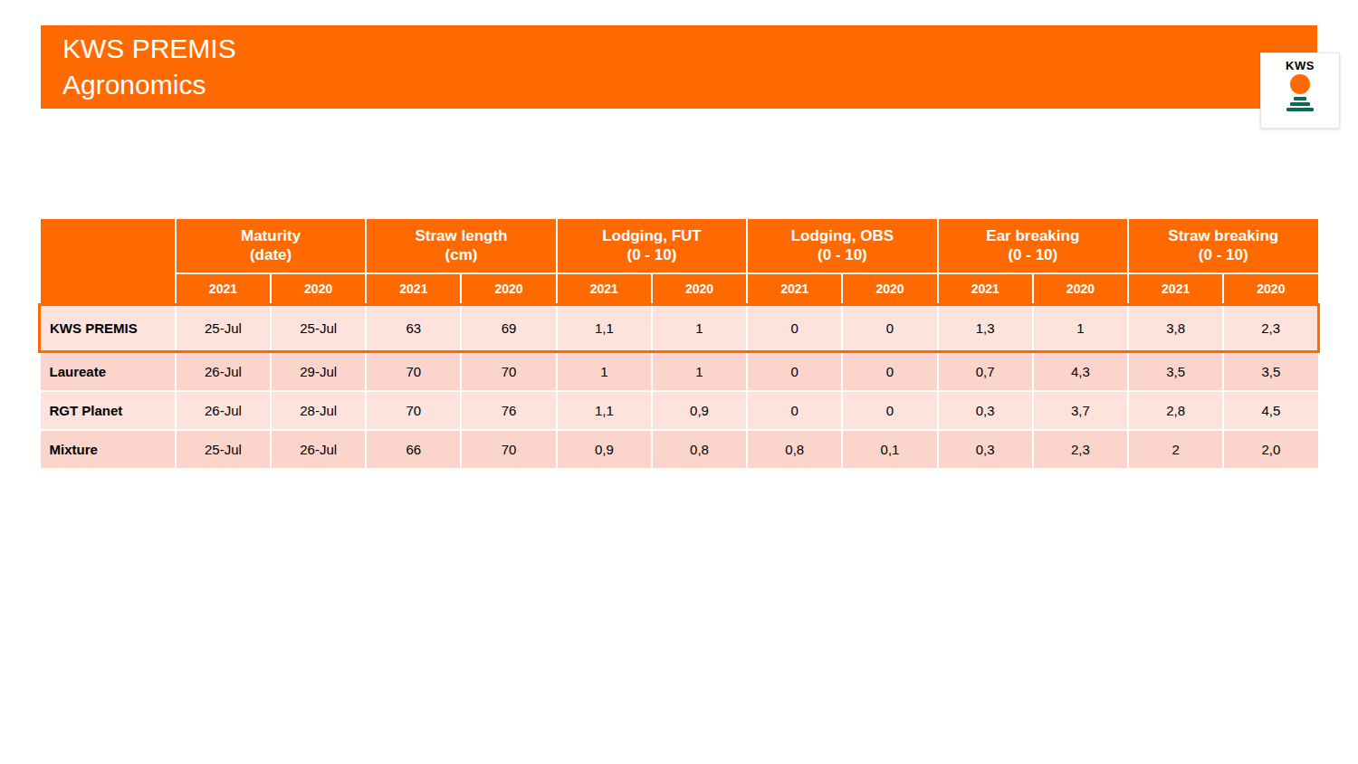KWS PREMISAgronomics
KWS
| | Maturity (date) | Straw length (cm) | Lodging, FUT (0 - 10) | Lodging, OBS (0 - 10) | Ear breaking (0 - 10) | Straw breaking (0 - 10) |
| --- | --- | --- | --- | --- | --- | --- |
| 2021 | 2020 | 2021 | 2020 | 2021 | 2020 | 2021 | 2020 | 2021 | 2020 | 2021 | 2020 |
| KWS PREMIS | 25-Jul | 25-Jul | 63 | 69 | 1,1 | 1 | 0 | 0 | 1,3 | 1 | 3,8 | 2,3 |
| Laureate | 26-Jul | 29-Jul | 70 | 70 | 1 | 1 | 0 | 0 | 0,7 | 4,3 | 3,5 | 3,5 |
| RGT Planet | 26-Jul | 28-Jul | 70 | 76 | 1,1 | 0,9 | 0 | 0 | 0,3 | 3,7 | 2,8 | 4,5 |
| Mixture | 25-Jul | 26-Jul | 66 | 70 | 0,9 | 0,8 | 0,8 | 0,1 | 0,3 | 2,3 | 2 | 2,0 |